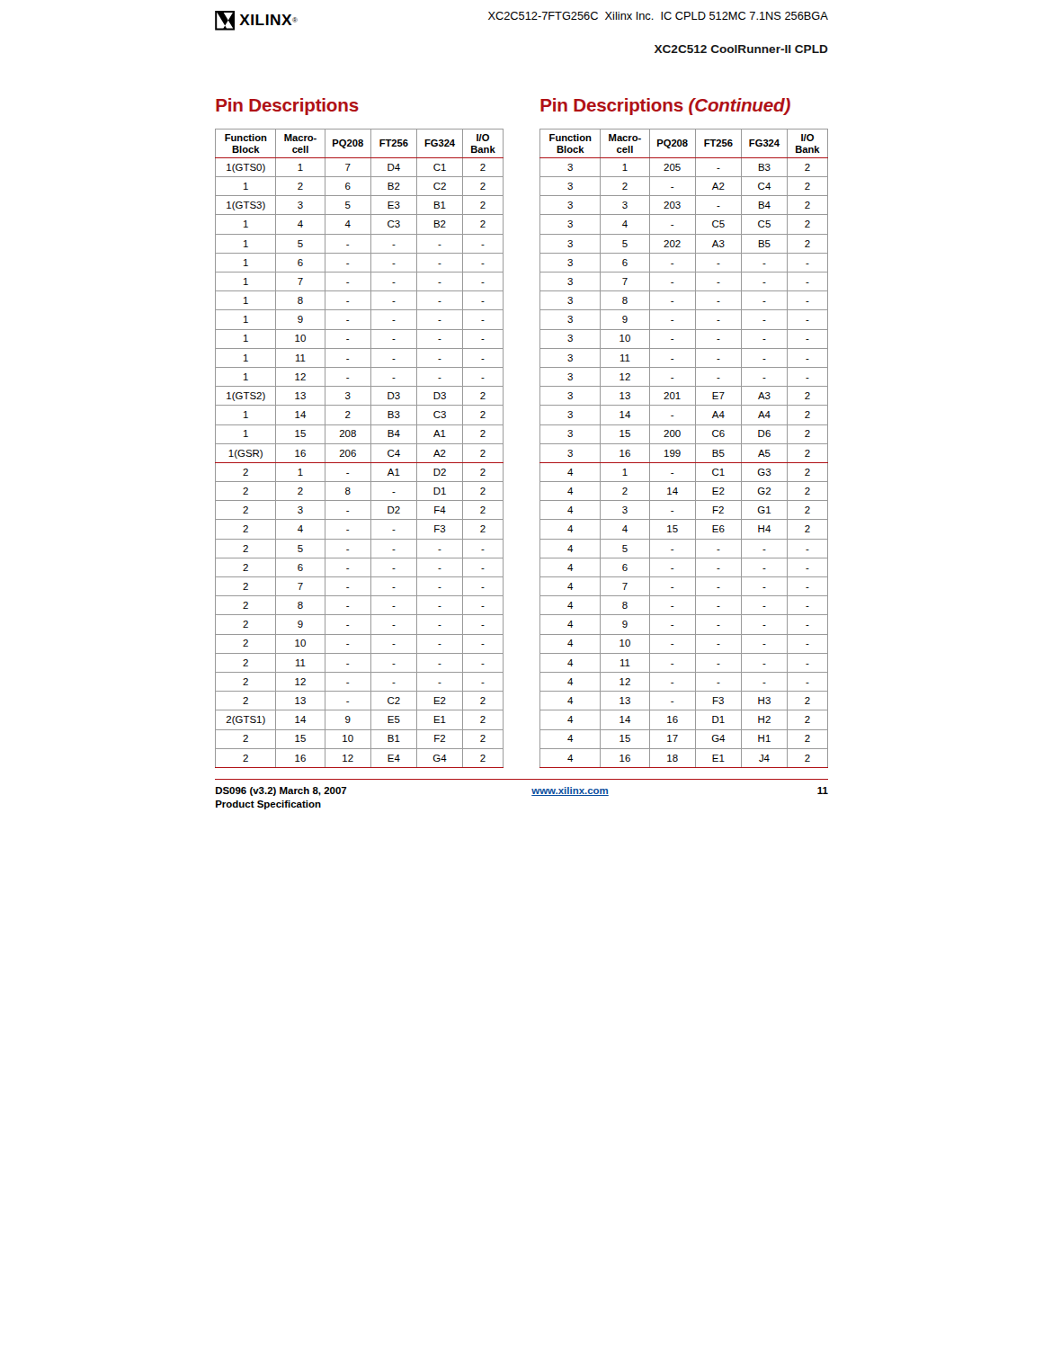XILINX®
XC2C512-7FTG256C Xilinx Inc. IC CPLD 512MC 7.1NS 256BGA
XC2C512 CoolRunner-II CPLD
Pin Descriptions
| Function Block | Macro- cell | PQ208 | FT256 | FG324 | I/O Bank |
| --- | --- | --- | --- | --- | --- |
| 1(GTS0) | 1 | 7 | D4 | C1 | 2 |
| 1 | 2 | 6 | B2 | C2 | 2 |
| 1(GTS3) | 3 | 5 | E3 | B1 | 2 |
| 1 | 4 | 4 | C3 | B2 | 2 |
| 1 | 5 | - | - | - | - |
| 1 | 6 | - | - | - | - |
| 1 | 7 | - | - | - | - |
| 1 | 8 | - | - | - | - |
| 1 | 9 | - | - | - | - |
| 1 | 10 | - | - | - | - |
| 1 | 11 | - | - | - | - |
| 1 | 12 | - | - | - | - |
| 1(GTS2) | 13 | 3 | D3 | D3 | 2 |
| 1 | 14 | 2 | B3 | C3 | 2 |
| 1 | 15 | 208 | B4 | A1 | 2 |
| 1(GSR) | 16 | 206 | C4 | A2 | 2 |
| 2 | 1 | - | A1 | D2 | 2 |
| 2 | 2 | 8 | - | D1 | 2 |
| 2 | 3 | - | D2 | F4 | 2 |
| 2 | 4 | - | - | F3 | 2 |
| 2 | 5 | - | - | - | - |
| 2 | 6 | - | - | - | - |
| 2 | 7 | - | - | - | - |
| 2 | 8 | - | - | - | - |
| 2 | 9 | - | - | - | - |
| 2 | 10 | - | - | - | - |
| 2 | 11 | - | - | - | - |
| 2 | 12 | - | - | - | - |
| 2 | 13 | - | C2 | E2 | 2 |
| 2(GTS1) | 14 | 9 | E5 | E1 | 2 |
| 2 | 15 | 10 | B1 | F2 | 2 |
| 2 | 16 | 12 | E4 | G4 | 2 |
Pin Descriptions (Continued)
| Function Block | Macro- cell | PQ208 | FT256 | FG324 | I/O Bank |
| --- | --- | --- | --- | --- | --- |
| 3 | 1 | 205 | - | B3 | 2 |
| 3 | 2 | - | A2 | C4 | 2 |
| 3 | 3 | 203 | - | B4 | 2 |
| 3 | 4 | - | C5 | C5 | 2 |
| 3 | 5 | 202 | A3 | B5 | 2 |
| 3 | 6 | - | - | - | - |
| 3 | 7 | - | - | - | - |
| 3 | 8 | - | - | - | - |
| 3 | 9 | - | - | - | - |
| 3 | 10 | - | - | - | - |
| 3 | 11 | - | - | - | - |
| 3 | 12 | - | - | - | - |
| 3 | 13 | 201 | E7 | A3 | 2 |
| 3 | 14 | - | A4 | A4 | 2 |
| 3 | 15 | 200 | C6 | D6 | 2 |
| 3 | 16 | 199 | B5 | A5 | 2 |
| 4 | 1 | - | C1 | G3 | 2 |
| 4 | 2 | 14 | E2 | G2 | 2 |
| 4 | 3 | - | F2 | G1 | 2 |
| 4 | 4 | 15 | E6 | H4 | 2 |
| 4 | 5 | - | - | - | - |
| 4 | 6 | - | - | - | - |
| 4 | 7 | - | - | - | - |
| 4 | 8 | - | - | - | - |
| 4 | 9 | - | - | - | - |
| 4 | 10 | - | - | - | - |
| 4 | 11 | - | - | - | - |
| 4 | 12 | - | - | - | - |
| 4 | 13 | - | F3 | H3 | 2 |
| 4 | 14 | 16 | D1 | H2 | 2 |
| 4 | 15 | 17 | G4 | H1 | 2 |
| 4 | 16 | 18 | E1 | J4 | 2 |
DS096 (v3.2) March 8, 2007
Product Specification
www.xilinx.com
11